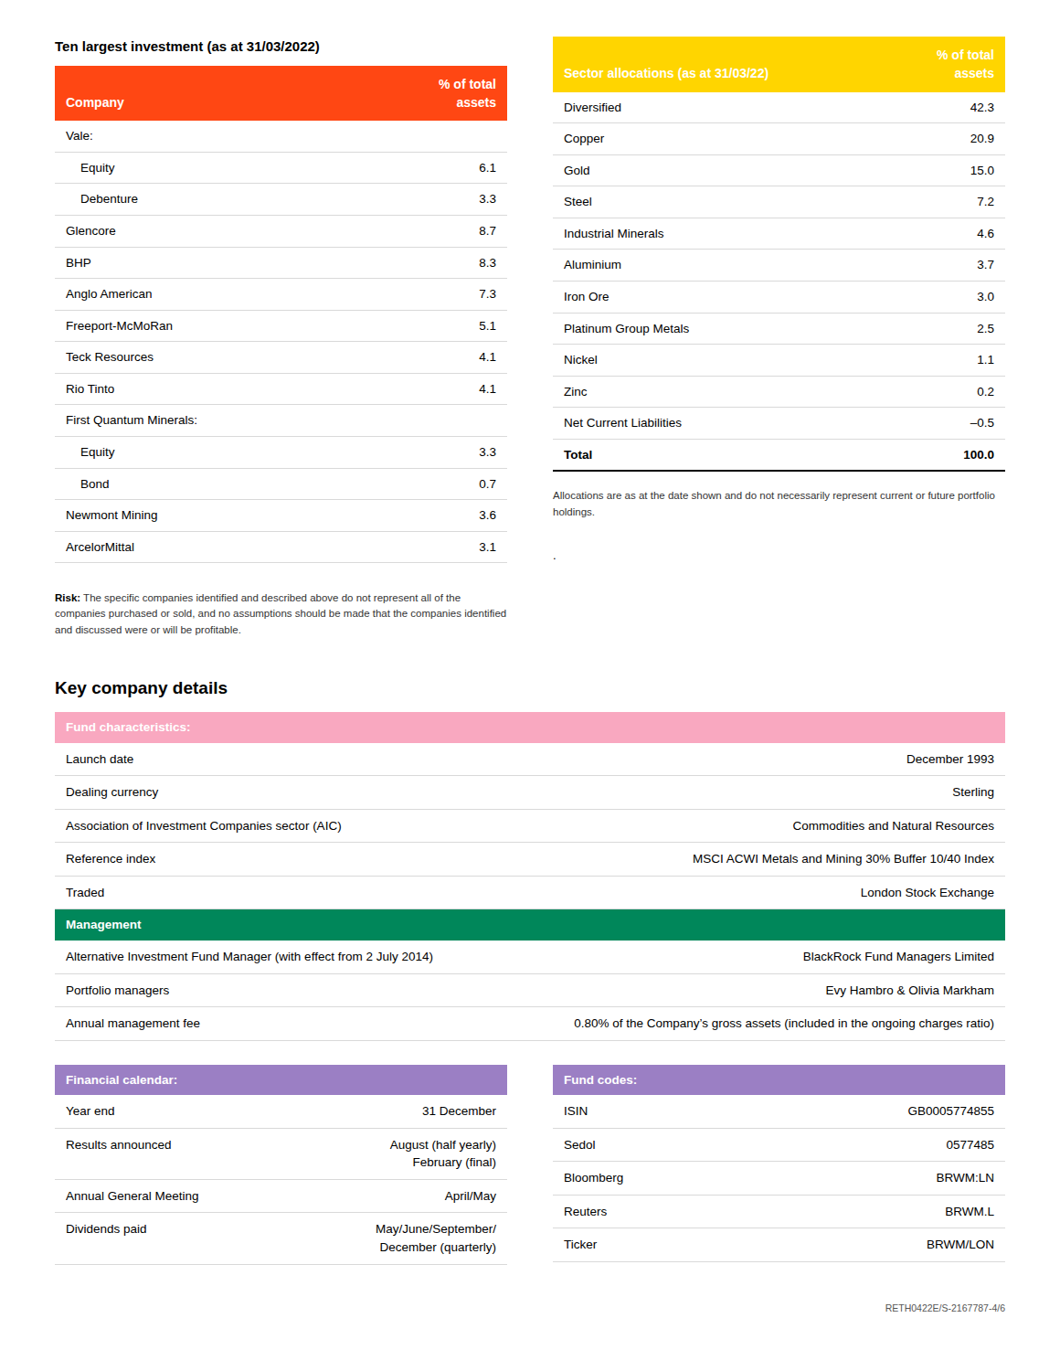Ten largest investment (as at 31/03/2022)
| Company | % of total assets |
| --- | --- |
| Vale: | |
| Equity | 6.1 |
| Debenture | 3.3 |
| Glencore | 8.7 |
| BHP | 8.3 |
| Anglo American | 7.3 |
| Freeport-McMoRan | 5.1 |
| Teck Resources | 4.1 |
| Rio Tinto | 4.1 |
| First Quantum Minerals: | |
| Equity | 3.3 |
| Bond | 0.7 |
| Newmont Mining | 3.6 |
| ArcelorMittal | 3.1 |
Risk: The specific companies identified and described above do not represent all of the companies purchased or sold, and no assumptions should be made that the companies identified and discussed were or will be profitable.
| Sector allocations (as at 31/03/22) | % of total assets |
| --- | --- |
| Diversified | 42.3 |
| Copper | 20.9 |
| Gold | 15.0 |
| Steel | 7.2 |
| Industrial Minerals | 4.6 |
| Aluminium | 3.7 |
| Iron Ore | 3.0 |
| Platinum Group Metals | 2.5 |
| Nickel | 1.1 |
| Zinc | 0.2 |
| Net Current Liabilities | –0.5 |
| Total | 100.0 |
Allocations are as at the date shown and do not necessarily represent current or future portfolio holdings.
.
Key company details
| Fund characteristics: |
| --- |
| Launch date | December 1993 |
| Dealing currency | Sterling |
| Association of Investment Companies sector (AIC) | Commodities and Natural Resources |
| Reference index | MSCI ACWI Metals and Mining 30% Buffer 10/40 Index |
| Traded | London Stock Exchange |
| Management |
| Alternative Investment Fund Manager (with effect from 2 July 2014) | BlackRock Fund Managers Limited |
| Portfolio managers | Evy Hambro & Olivia Markham |
| Annual management fee | 0.80% of the Company’s gross assets (included in the ongoing charges ratio) |
| Financial calendar: |
| --- |
| Year end | 31 December |
| Results announced | August (half yearly) February (final) |
| Annual General Meeting | April/May |
| Dividends paid | May/June/September/ December (quarterly) |
| Fund codes: |
| --- |
| ISIN | GB0005774855 |
| Sedol | 0577485 |
| Bloomberg | BRWM:LN |
| Reuters | BRWM.L |
| Ticker | BRWM/LON |
RETH0422E/S-2167787-4/6